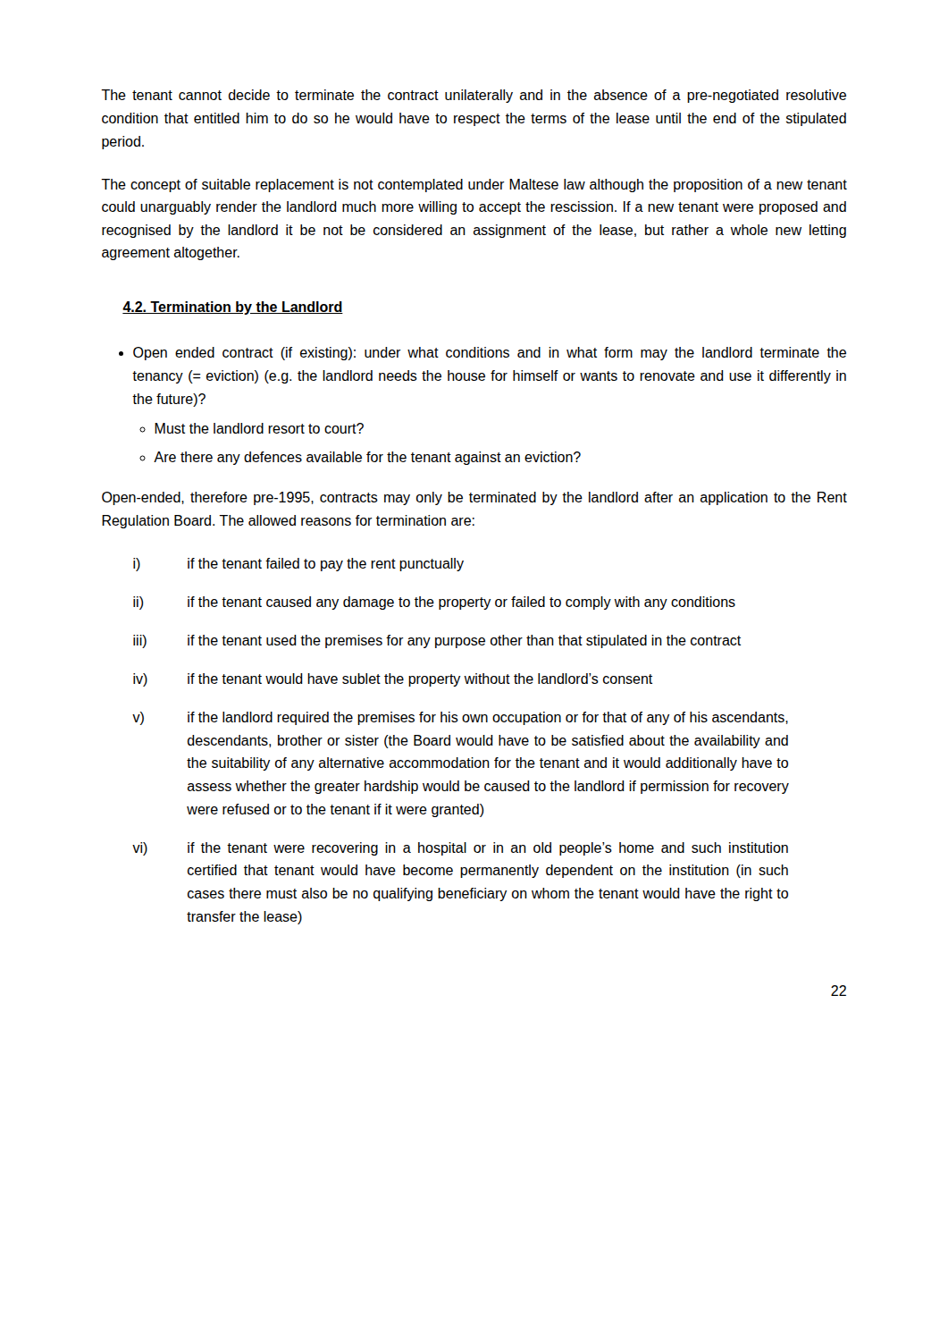The tenant cannot decide to terminate the contract unilaterally and in the absence of a pre-negotiated resolutive condition that entitled him to do so he would have to respect the terms of the lease until the end of the stipulated period.
The concept of suitable replacement is not contemplated under Maltese law although the proposition of a new tenant could unarguably render the landlord much more willing to accept the rescission. If a new tenant were proposed and recognised by the landlord it be not be considered an assignment of the lease, but rather a whole new letting agreement altogether.
4.2. Termination by the Landlord
Open ended contract (if existing): under what conditions and in what form may the landlord terminate the tenancy (= eviction) (e.g. the landlord needs the house for himself or wants to renovate and use it differently in the future)?
Must the landlord resort to court?
Are there any defences available for the tenant against an eviction?
Open-ended, therefore pre-1995, contracts may only be terminated by the landlord after an application to the Rent Regulation Board. The allowed reasons for termination are:
| i) | if the tenant failed to pay the rent punctually |
| ii) | if the tenant caused any damage to the property or failed to comply with any conditions |
| iii) | if the tenant used the premises for any purpose other than that stipulated in the contract |
| iv) | if the tenant would have sublet the property without the landlord’s consent |
| v) | if the landlord required the premises for his own occupation or for that of any of his ascendants, descendants, brother or sister (the Board would have to be satisfied about the availability and the suitability of any alternative accommodation for the tenant and it would additionally have to assess whether the greater hardship would be caused to the landlord if permission for recovery were refused or to the tenant if it were granted) |
| vi) | if the tenant were recovering in a hospital or in an old people’s home and such institution certified that tenant would have become permanently dependent on the institution (in such cases there must also be no qualifying beneficiary on whom the tenant would have the right to transfer the lease) |
22